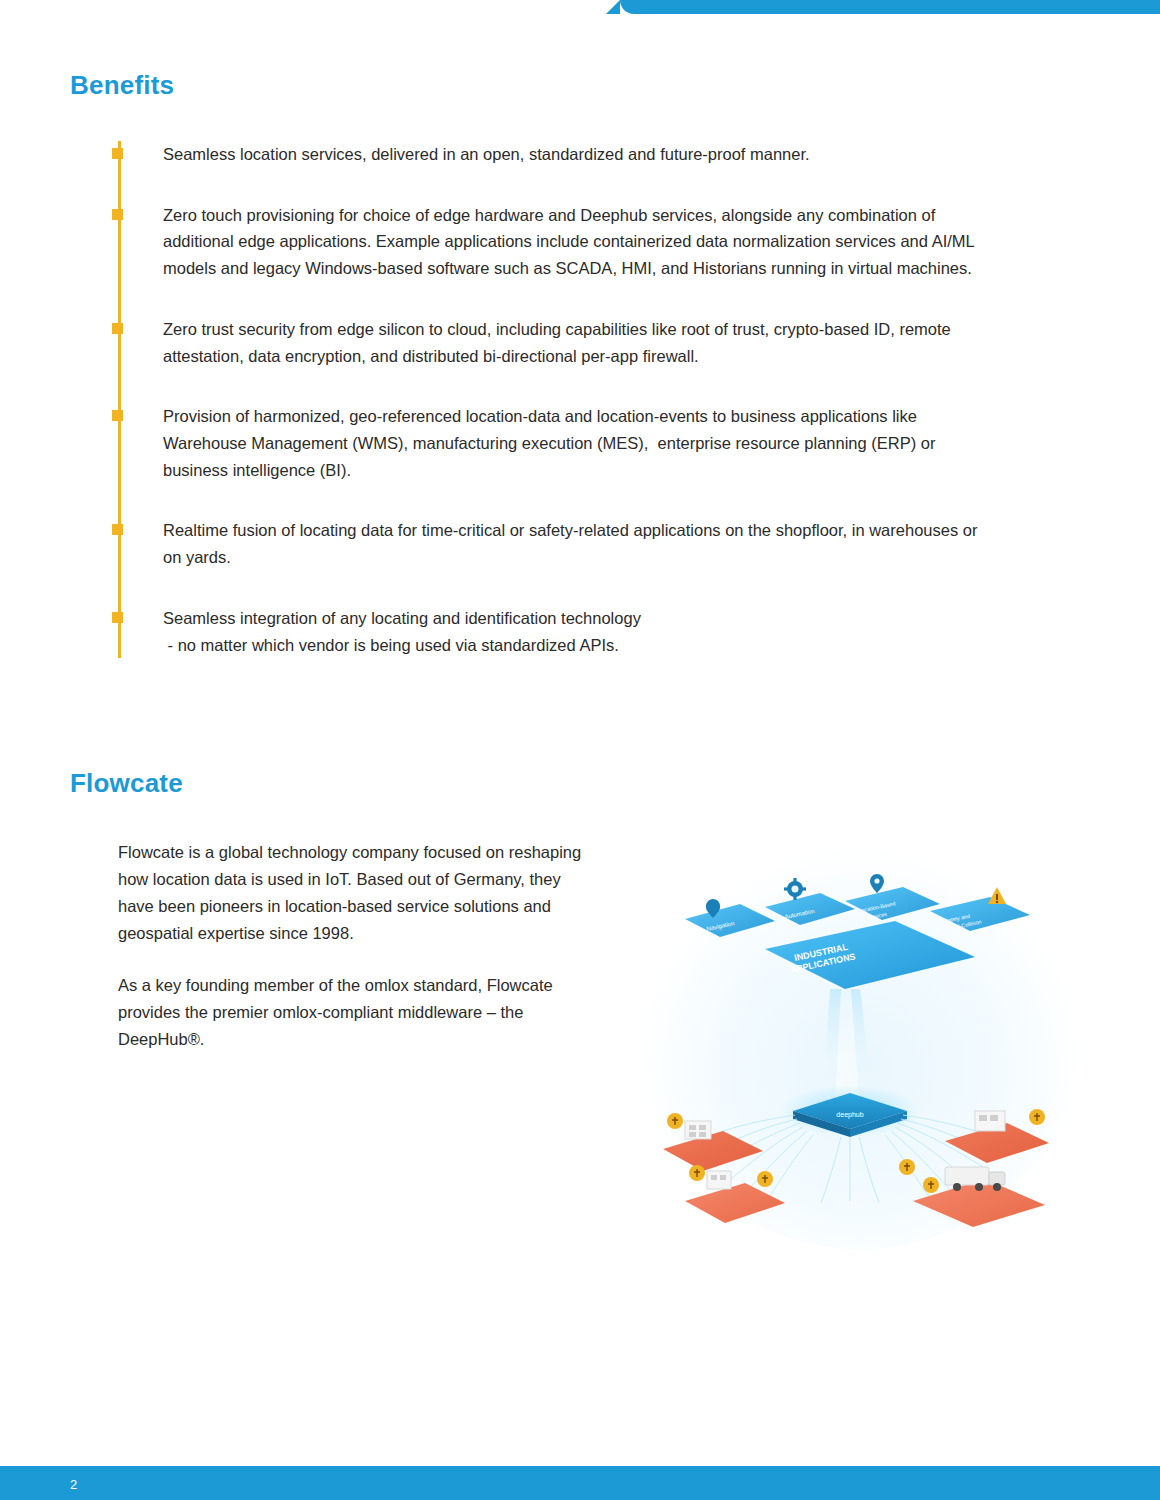Benefits
Seamless location services, delivered in an open, standardized and future-proof manner.
Zero touch provisioning for choice of edge hardware and Deephub services, alongside any combination of additional edge applications. Example applications include containerized data normalization services and AI/ML models and legacy Windows-based software such as SCADA, HMI, and Historians running in virtual machines.
Zero trust security from edge silicon to cloud, including capabilities like root of trust, crypto-based ID, remote attestation, data encryption, and distributed bi-directional per-app firewall.
Provision of harmonized, geo-referenced location-data and location-events to business applications like Warehouse Management (WMS), manufacturing execution (MES), enterprise resource planning (ERP) or business intelligence (BI).
Realtime fusion of locating data for time-critical or safety-related applications on the shopfloor, in warehouses or on yards.
Seamless integration of any locating and identification technology
- no matter which vendor is being used via standardized APIs.
Flowcate
Flowcate is a global technology company focused on reshaping how location data is used in IoT. Based out of Germany, they have been pioneers in location-based service solutions and geospatial expertise since 1998.
As a key founding member of the omlox standard, Flowcate provides the premier omlox-compliant middleware – the DeepHub®.
Navigation Automation Location-Based Services Safety and Anti-Collision INDUSTRIAL APPLICATIONS deephub
2